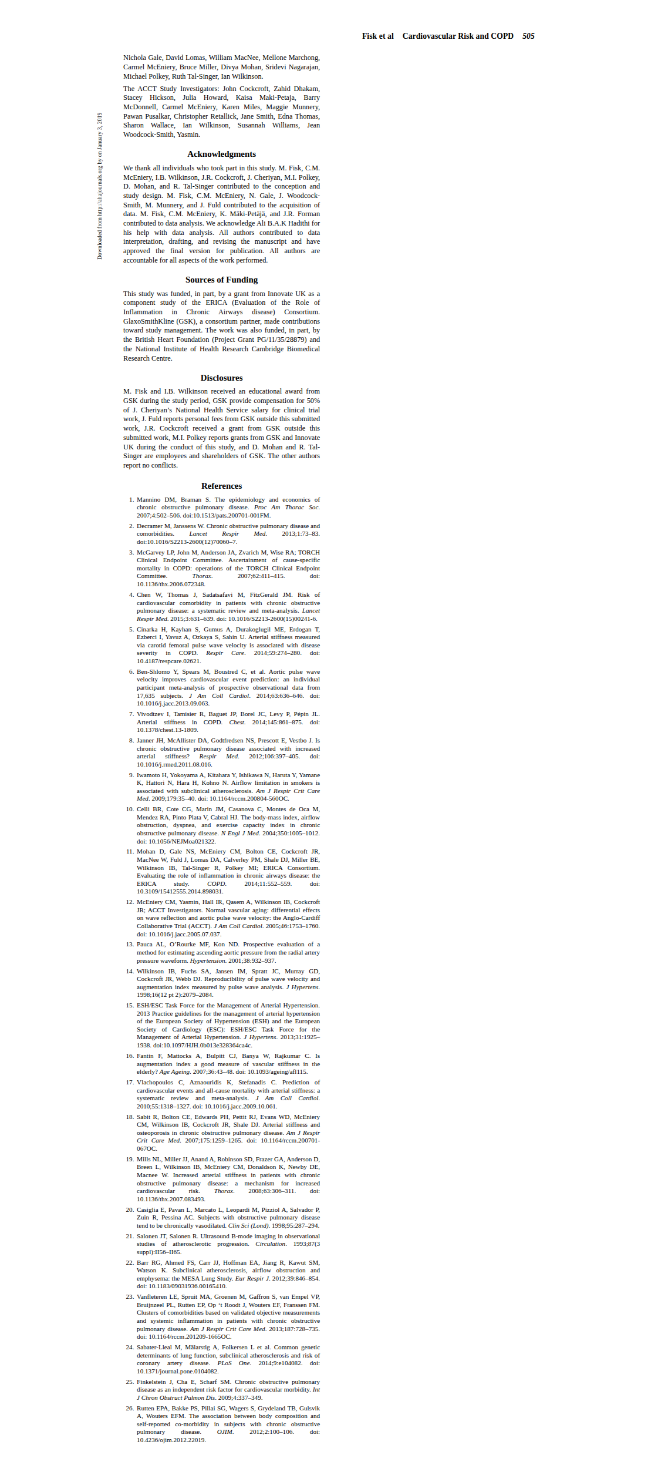Downloaded from http://ahajournals.org by on January 3, 2019
Fisk et al Cardiovascular Risk and COPD 505
Nichola Gale, David Lomas, William MacNee, Mellone Marchong, Carmel McEniery, Bruce Miller, Divya Mohan, Sridevi Nagarajan, Michael Polkey, Ruth Tal-Singer, Ian Wilkinson.
The ACCT Study Investigators: John Cockcroft, Zahid Dhakam, Stacey Hickson, Julia Howard, Kaisa Maki-Petaja, Barry McDonnell, Carmel McEniery, Karen Miles, Maggie Munnery, Pawan Pusalkar, Christopher Retallick, Jane Smith, Edna Thomas, Sharon Wallace, Ian Wilkinson, Susannah Williams, Jean Woodcock-Smith, Yasmin.
Acknowledgments
We thank all individuals who took part in this study. M. Fisk, C.M. McEniery, I.B. Wilkinson, J.R. Cockcroft, J. Cheriyan, M.I. Polkey, D. Mohan, and R. Tal-Singer contributed to the conception and study design. M. Fisk, C.M. McEniery, N. Gale, J. Woodcock-Smith, M. Munnery, and J. Fuld contributed to the acquisition of data. M. Fisk, C.M. McEniery, K. Mäki-Petäjä, and J.R. Forman contributed to data analysis. We acknowledge Ali B.A.K Hadithi for his help with data analysis. All authors contributed to data interpretation, drafting, and revising the manuscript and have approved the final version for publication. All authors are accountable for all aspects of the work performed.
Sources of Funding
This study was funded, in part, by a grant from Innovate UK as a component study of the ERICA (Evaluation of the Role of Inflammation in Chronic Airways disease) Consortium. GlaxoSmithKline (GSK), a consortium partner, made contributions toward study management. The work was also funded, in part, by the British Heart Foundation (Project Grant PG/11/35/28879) and the National Institute of Health Research Cambridge Biomedical Research Centre.
Disclosures
M. Fisk and I.B. Wilkinson received an educational award from GSK during the study period, GSK provide compensation for 50% of J. Cheriyan’s National Health Service salary for clinical trial work, J. Fuld reports personal fees from GSK outside this submitted work, J.R. Cockcroft received a grant from GSK outside this submitted work, M.I. Polkey reports grants from GSK and Innovate UK during the conduct of this study, and D. Mohan and R. Tal-Singer are employees and shareholders of GSK. The other authors report no conflicts.
References
Mannino DM, Braman S. The epidemiology and economics of chronic obstructive pulmonary disease. Proc Am Thorac Soc. 2007;4:502–506. doi:10.1513/pats.200701-001FM.
Decramer M, Janssens W. Chronic obstructive pulmonary disease and comorbidities. Lancet Respir Med. 2013;1:73–83. doi:10.1016/S2213-2600(12)70060–7.
McGarvey LP, John M, Anderson JA, Zvarich M, Wise RA; TORCH Clinical Endpoint Committee. Ascertainment of cause-specific mortality in COPD: operations of the TORCH Clinical Endpoint Committee. Thorax. 2007;62:411–415. doi: 10.1136/thx.2006.072348.
Chen W, Thomas J, Sadatsafavi M, FitzGerald JM. Risk of cardiovascular comorbidity in patients with chronic obstructive pulmonary disease: a systematic review and meta-analysis. Lancet Respir Med. 2015;3:631–639. doi: 10.1016/S2213-2600(15)00241-6.
Cinarka H, Kayhan S, Gumus A, Durakoglugil ME, Erdogan T, Ezberci I, Yavuz A, Ozkaya S, Sahin U. Arterial stiffness measured via carotid femoral pulse wave velocity is associated with disease severity in COPD. Respir Care. 2014;59:274–280. doi: 10.4187/respcare.02621.
Ben-Shlomo Y, Spears M, Boustred C, et al. Aortic pulse wave velocity improves cardiovascular event prediction: an individual participant meta-analysis of prospective observational data from 17,635 subjects. J Am Coll Cardiol. 2014;63:636–646. doi: 10.1016/j.jacc.2013.09.063.
Vivodtzev I, Tamisier R, Baguet JP, Borel JC, Levy P, Pépin JL. Arterial stiffness in COPD. Chest. 2014;145:861–875. doi: 10.1378/chest.13-1809.
Janner JH, McAllister DA, Godtfredsen NS, Prescott E, Vestbo J. Is chronic obstructive pulmonary disease associated with increased arterial stiffness? Respir Med. 2012;106:397–405. doi: 10.1016/j.rmed.2011.08.016.
Iwamoto H, Yokoyama A, Kitahara Y, Ishikawa N, Haruta Y, Yamane K, Hattori N, Hara H, Kohno N. Airflow limitation in smokers is associated with subclinical atherosclerosis. Am J Respir Crit Care Med. 2009;179:35–40. doi: 10.1164/rccm.200804-560OC.
Celli BR, Cote CG, Marin JM, Casanova C, Montes de Oca M, Mendez RA, Pinto Plata V, Cabral HJ. The body-mass index, airflow obstruction, dyspnea, and exercise capacity index in chronic obstructive pulmonary disease. N Engl J Med. 2004;350:1005–1012. doi: 10.1056/NEJMoa021322.
Mohan D, Gale NS, McEniery CM, Bolton CE, Cockcroft JR, MacNee W, Fuld J, Lomas DA, Calverley PM, Shale DJ, Miller BE, Wilkinson IB, Tal-Singer R, Polkey MI; ERICA Consortium. Evaluating the role of inflammation in chronic airways disease: the ERICA study. COPD. 2014;11:552–559. doi: 10.3109/15412555.2014.898031.
McEniery CM, Yasmin, Hall IR, Qasem A, Wilkinson IB, Cockcroft JR; ACCT Investigators. Normal vascular aging: differential effects on wave reflection and aortic pulse wave velocity: the Anglo-Cardiff Collaborative Trial (ACCT). J Am Coll Cardiol. 2005;46:1753–1760. doi: 10.1016/j.jacc.2005.07.037.
Pauca AL, O’Rourke MF, Kon ND. Prospective evaluation of a method for estimating ascending aortic pressure from the radial artery pressure waveform. Hypertension. 2001;38:932–937.
Wilkinson IB, Fuchs SA, Jansen IM, Spratt JC, Murray GD, Cockcroft JR, Webb DJ. Reproducibility of pulse wave velocity and augmentation index measured by pulse wave analysis. J Hypertens. 1998;16(12 pt 2):2079–2084.
ESH/ESC Task Force for the Management of Arterial Hypertension. 2013 Practice guidelines for the management of arterial hypertension of the European Society of Hypertension (ESH) and the European Society of Cardiology (ESC): ESH/ESC Task Force for the Management of Arterial Hypertension. J Hypertens. 2013;31:1925–1938. doi:10.1097/HJH.0b013e328364ca4c.
Fantin F, Mattocks A, Bulpitt CJ, Banya W, Rajkumar C. Is augmentation index a good measure of vascular stiffness in the elderly? Age Ageing. 2007;36:43–48. doi: 10.1093/ageing/afl115.
Vlachopoulos C, Aznaouridis K, Stefanadis C. Prediction of cardiovascular events and all-cause mortality with arterial stiffness: a systematic review and meta-analysis. J Am Coll Cardiol. 2010;55:1318–1327. doi: 10.1016/j.jacc.2009.10.061.
Sabit R, Bolton CE, Edwards PH, Pettit RJ, Evans WD, McEniery CM, Wilkinson IB, Cockcroft JR, Shale DJ. Arterial stiffness and osteoporosis in chronic obstructive pulmonary disease. Am J Respir Crit Care Med. 2007;175:1259–1265. doi: 10.1164/rccm.200701-067OC.
Mills NL, Miller JJ, Anand A, Robinson SD, Frazer GA, Anderson D, Breen L, Wilkinson IB, McEniery CM, Donaldson K, Newby DE, Macnee W. Increased arterial stiffness in patients with chronic obstructive pulmonary disease: a mechanism for increased cardiovascular risk. Thorax. 2008;63:306–311. doi: 10.1136/thx.2007.083493.
Casiglia E, Pavan L, Marcato L, Leopardi M, Pizziol A, Salvador P, Zuin R, Pessina AC. Subjects with obstructive pulmonary disease tend to be chronically vasodilated. Clin Sci (Lond). 1998;95:287–294.
Salonen JT, Salonen R. Ultrasound B-mode imaging in observational studies of atherosclerotic progression. Circulation. 1993;87(3 suppl):II56–II65.
Barr RG, Ahmed FS, Carr JJ, Hoffman EA, Jiang R, Kawut SM, Watson K. Subclinical atherosclerosis, airflow obstruction and emphysema: the MESA Lung Study. Eur Respir J. 2012;39:846–854. doi: 10.1183/09031936.00165410.
Vanfleteren LE, Spruit MA, Groenen M, Gaffron S, van Empel VP, Bruijnzeel PL, Rutten EP, Op ‘t Roodt J, Wouters EF, Franssen FM. Clusters of comorbidities based on validated objective measurements and systemic inflammation in patients with chronic obstructive pulmonary disease. Am J Respir Crit Care Med. 2013;187:728–735. doi: 10.1164/rccm.201209-1665OC.
Sabater-Lleal M, Mälarstig A, Folkersen L et al. Common genetic determinants of lung function, subclinical atherosclerosis and risk of coronary artery disease. PLoS One. 2014;9:e104082. doi: 10.1371/journal.pone.0104082.
Finkelstein J, Cha E, Scharf SM. Chronic obstructive pulmonary disease as an independent risk factor for cardiovascular morbidity. Int J Chron Obstruct Pulmon Dis. 2009;4:337–349.
Rutten EPA, Bakke PS, Pillai SG, Wagers S, Grydeland TB, Gulsvik A, Wouters EFM. The association between body composition and self-reported co-morbidity in subjects with chronic obstructive pulmonary disease. OJIM. 2012;2:100–106. doi: 10.4236/ojim.2012.22019.